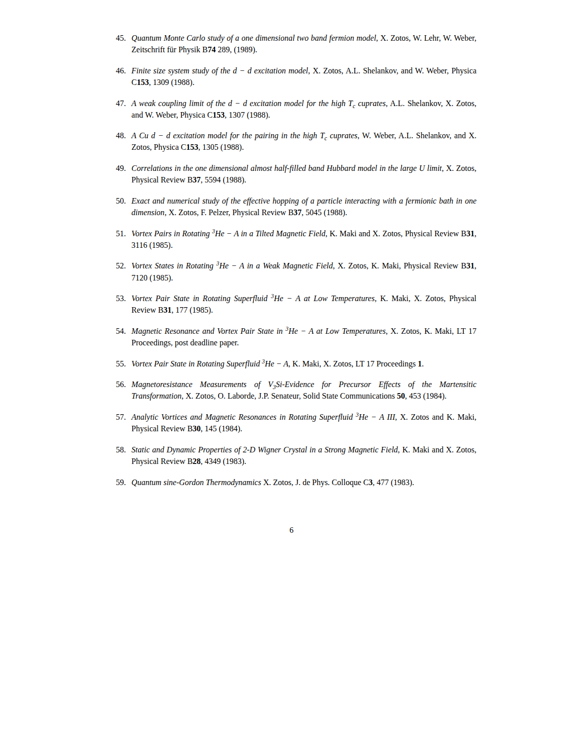45. Quantum Monte Carlo study of a one dimensional two band fermion model, X. Zotos, W. Lehr, W. Weber, Zeitschrift für Physik B74 289, (1989).
46. Finite size system study of the d − d excitation model, X. Zotos, A.L. Shelankov, and W. Weber, Physica C153, 1309 (1988).
47. A weak coupling limit of the d − d excitation model for the high Tc cuprates, A.L. Shelankov, X. Zotos, and W. Weber, Physica C153, 1307 (1988).
48. A Cu d − d excitation model for the pairing in the high Tc cuprates, W. Weber, A.L. Shelankov, and X. Zotos, Physica C153, 1305 (1988).
49. Correlations in the one dimensional almost half-filled band Hubbard model in the large U limit, X. Zotos, Physical Review B37, 5594 (1988).
50. Exact and numerical study of the effective hopping of a particle interacting with a fermionic bath in one dimension, X. Zotos, F. Pelzer, Physical Review B37, 5045 (1988).
51. Vortex Pairs in Rotating 3He − A in a Tilted Magnetic Field, K. Maki and X. Zotos, Physical Review B31, 3116 (1985).
52. Vortex States in Rotating 3He − A in a Weak Magnetic Field, X. Zotos, K. Maki, Physical Review B31, 7120 (1985).
53. Vortex Pair State in Rotating Superfluid 3He − A at Low Temperatures, K. Maki, X. Zotos, Physical Review B31, 177 (1985).
54. Magnetic Resonance and Vortex Pair State in 3He − A at Low Temperatures, X. Zotos, K. Maki, LT 17 Proceedings, post deadline paper.
55. Vortex Pair State in Rotating Superfluid 3He − A, K. Maki, X. Zotos, LT 17 Proceedings 1.
56. Magnetoresistance Measurements of V3Si-Evidence for Precursor Effects of the Martensitic Transformation, X. Zotos, O. Laborde, J.P. Senateur, Solid State Communications 50, 453 (1984).
57. Analytic Vortices and Magnetic Resonances in Rotating Superfluid 3He − A III, X. Zotos and K. Maki, Physical Review B30, 145 (1984).
58. Static and Dynamic Properties of 2-D Wigner Crystal in a Strong Magnetic Field, K. Maki and X. Zotos, Physical Review B28, 4349 (1983).
59. Quantum sine-Gordon Thermodynamics X. Zotos, J. de Phys. Colloque C3, 477 (1983).
6